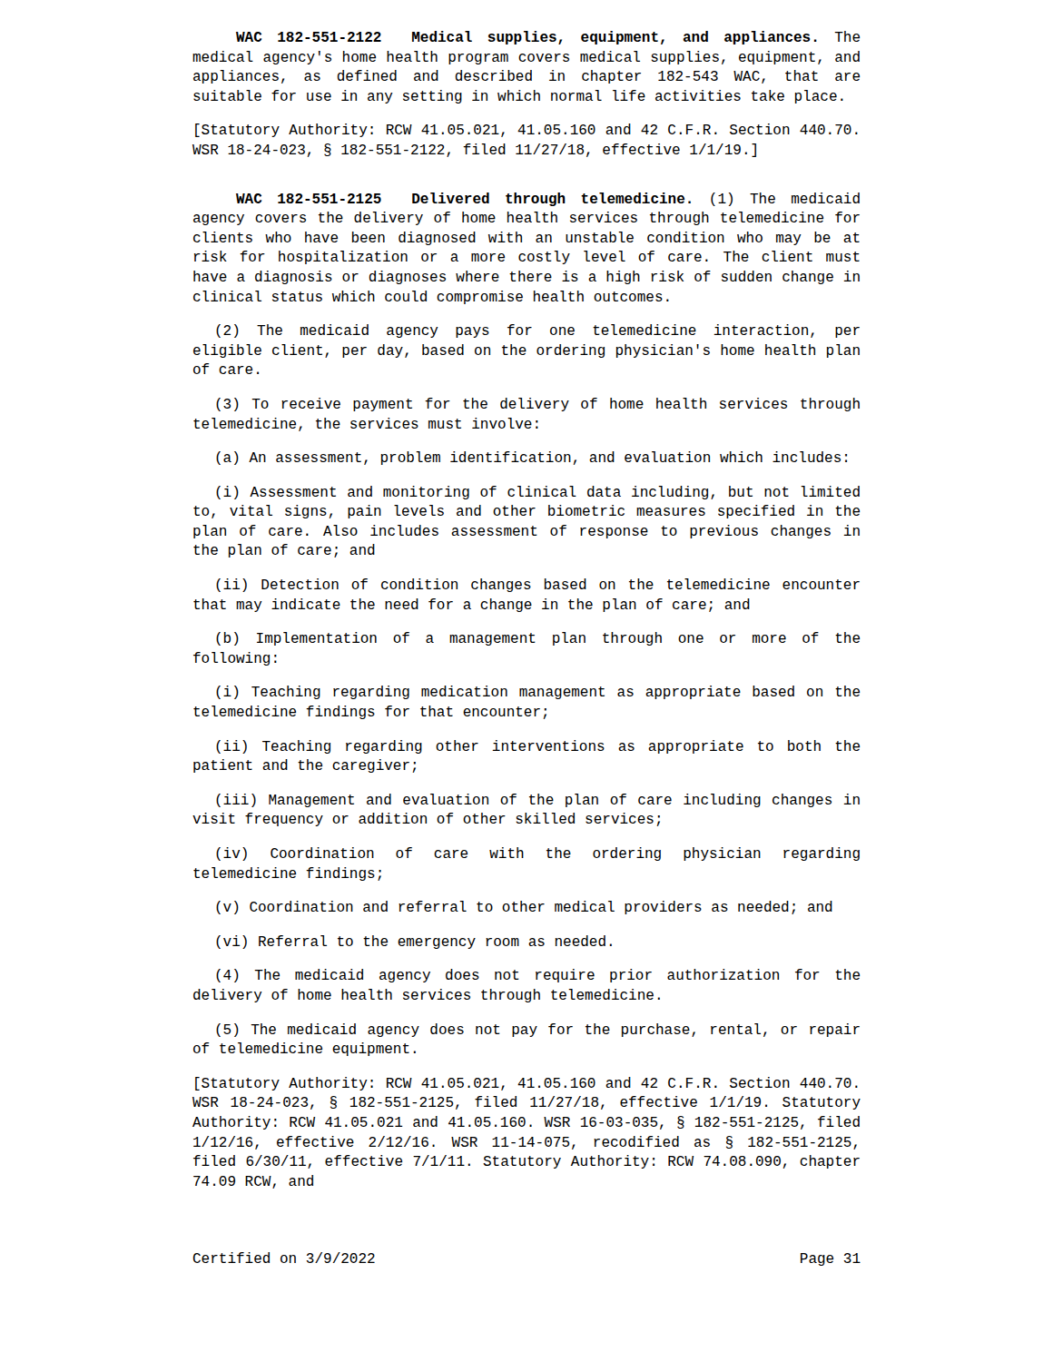WAC 182-551-2122 Medical supplies, equipment, and appliances. The medical agency's home health program covers medical supplies, equipment, and appliances, as defined and described in chapter 182-543 WAC, that are suitable for use in any setting in which normal life activities take place.
[Statutory Authority: RCW 41.05.021, 41.05.160 and 42 C.F.R. Section 440.70. WSR 18-24-023, § 182-551-2122, filed 11/27/18, effective 1/1/19.]
WAC 182-551-2125 Delivered through telemedicine. (1) The medicaid agency covers the delivery of home health services through telemedicine for clients who have been diagnosed with an unstable condition who may be at risk for hospitalization or a more costly level of care. The client must have a diagnosis or diagnoses where there is a high risk of sudden change in clinical status which could compromise health outcomes.
(2) The medicaid agency pays for one telemedicine interaction, per eligible client, per day, based on the ordering physician's home health plan of care.
(3) To receive payment for the delivery of home health services through telemedicine, the services must involve:
(a) An assessment, problem identification, and evaluation which includes:
(i) Assessment and monitoring of clinical data including, but not limited to, vital signs, pain levels and other biometric measures specified in the plan of care. Also includes assessment of response to previous changes in the plan of care; and
(ii) Detection of condition changes based on the telemedicine encounter that may indicate the need for a change in the plan of care; and
(b) Implementation of a management plan through one or more of the following:
(i) Teaching regarding medication management as appropriate based on the telemedicine findings for that encounter;
(ii) Teaching regarding other interventions as appropriate to both the patient and the caregiver;
(iii) Management and evaluation of the plan of care including changes in visit frequency or addition of other skilled services;
(iv) Coordination of care with the ordering physician regarding telemedicine findings;
(v) Coordination and referral to other medical providers as needed; and
(vi) Referral to the emergency room as needed.
(4) The medicaid agency does not require prior authorization for the delivery of home health services through telemedicine.
(5) The medicaid agency does not pay for the purchase, rental, or repair of telemedicine equipment.
[Statutory Authority: RCW 41.05.021, 41.05.160 and 42 C.F.R. Section 440.70. WSR 18-24-023, § 182-551-2125, filed 11/27/18, effective 1/1/19. Statutory Authority: RCW 41.05.021 and 41.05.160. WSR 16-03-035, § 182-551-2125, filed 1/12/16, effective 2/12/16. WSR 11-14-075, recodified as § 182-551-2125, filed 6/30/11, effective 7/1/11. Statutory Authority: RCW 74.08.090, chapter 74.09 RCW, and
Certified on 3/9/2022 Page 31